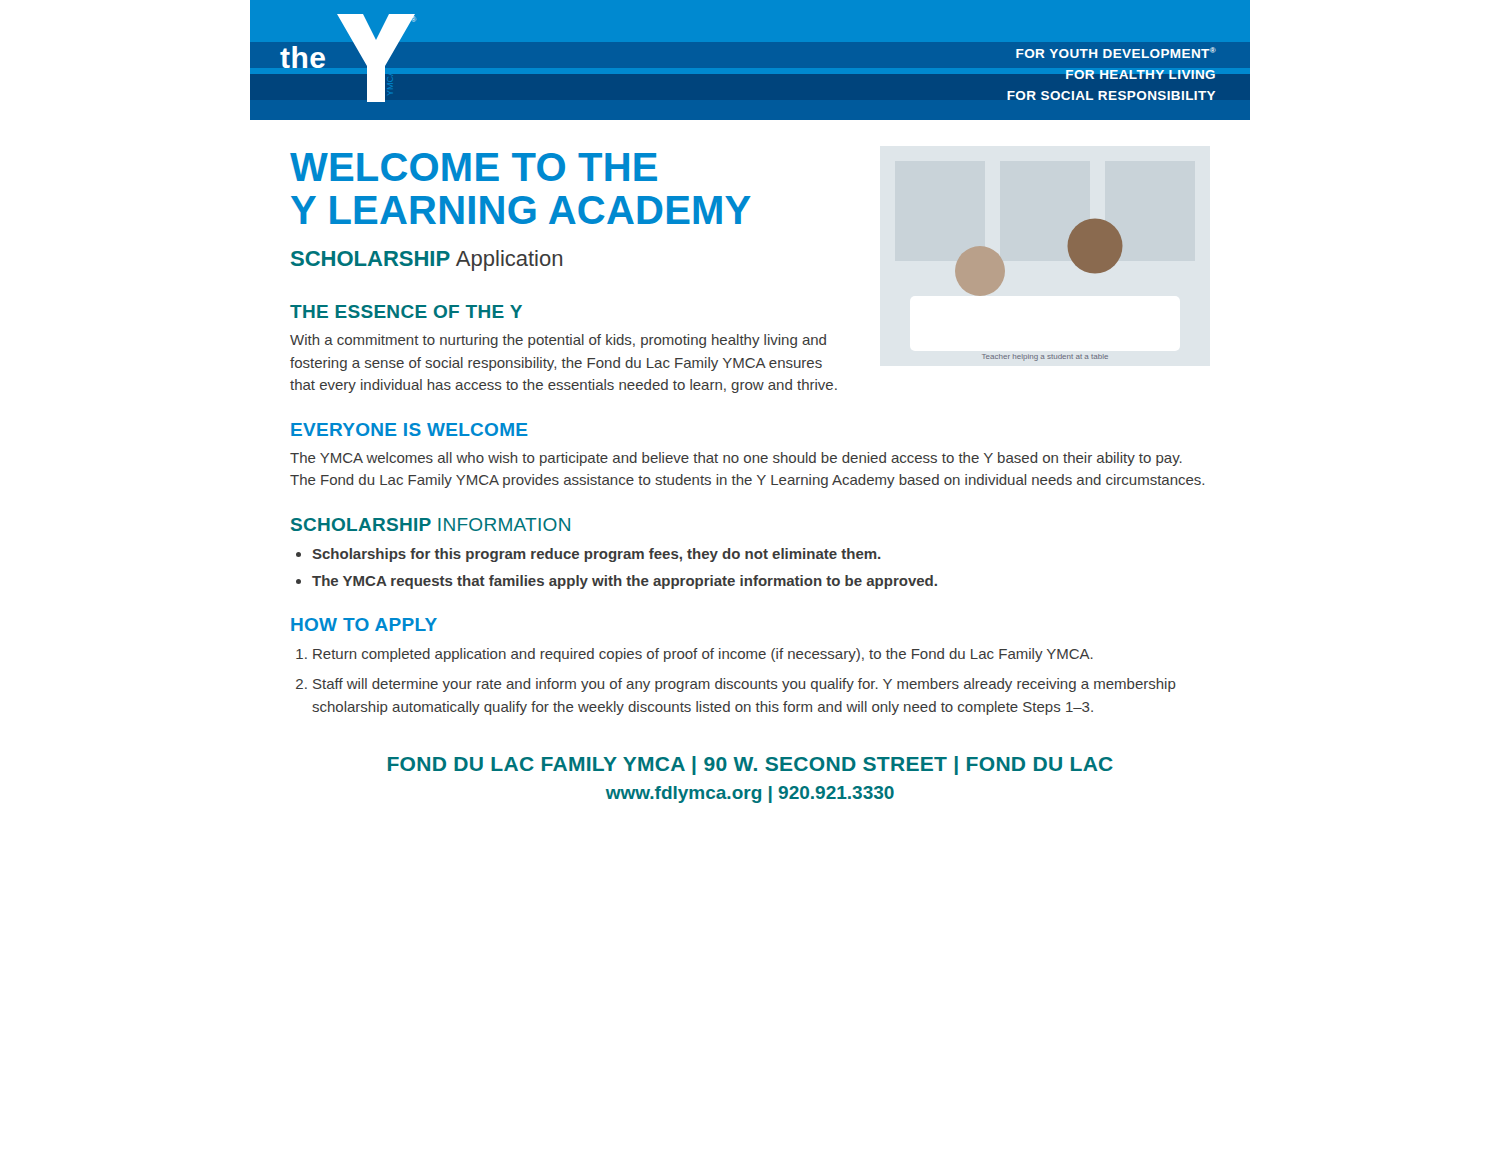the YMCA ®
FOR YOUTH DEVELOPMENT®
FOR HEALTHY LIVING
FOR SOCIAL RESPONSIBILITY
Welcome to the
Y Learning Academy
SCHOLARSHIP Application
The Essence of the Y
With a commitment to nurturing the potential of kids, promoting healthy living and fostering a sense of social responsibility, the Fond du Lac Family YMCA ensures that every individual has access to the essentials needed to learn, grow and thrive.
Everyone is Welcome
The YMCA welcomes all who wish to participate and believe that no one should be denied access to the Y based on their ability to pay. The Fond du Lac Family YMCA provides assistance to students in the Y Learning Academy based on individual needs and circumstances.
Scholarship Information
Scholarships for this program reduce program fees, they do not eliminate them.
The YMCA requests that families apply with the appropriate information to be approved.
How to Apply
Return completed application and required copies of proof of income (if necessary), to the Fond du Lac Family YMCA.
Staff will determine your rate and inform you of any program discounts you qualify for. Y members already receiving a membership scholarship automatically qualify for the weekly discounts listed on this form and will only need to complete Steps 1–3.
Fond du Lac Family YMCA | 90 W. Second Street | Fond du Lac
www.fdlymca.org | 920.921.3330